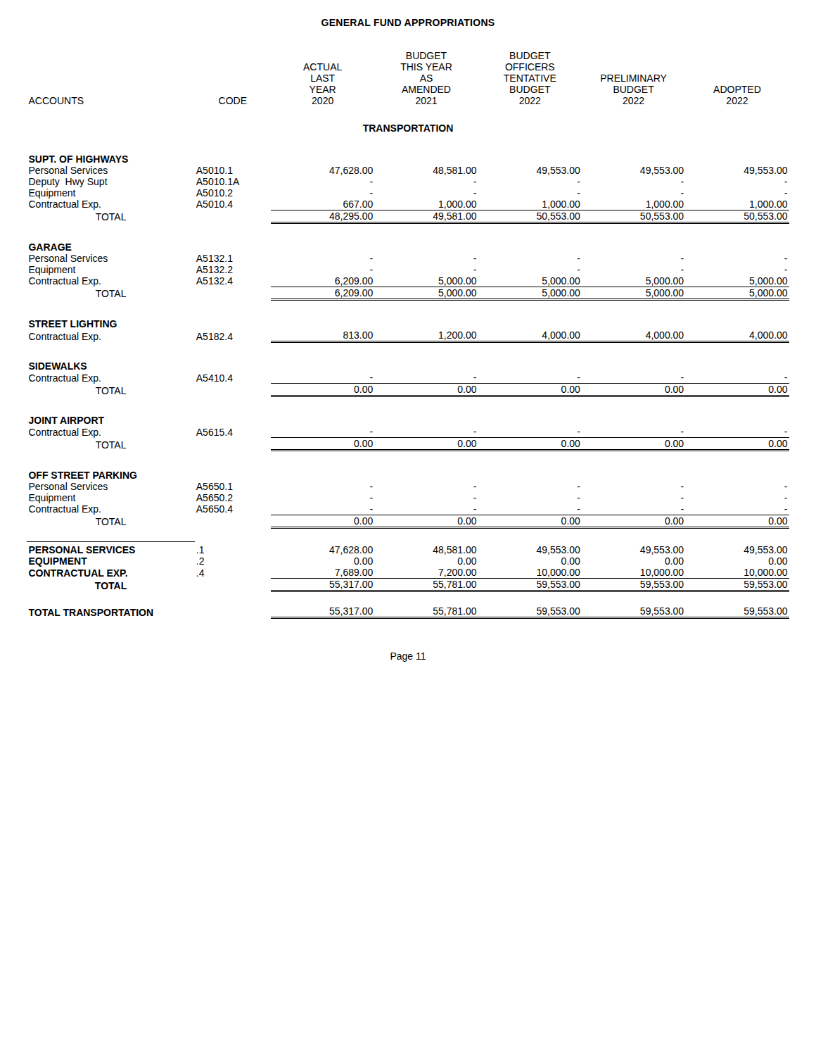GENERAL FUND APPROPRIATIONS
| | | | BUDGET | BUDGET | | |
| | | ACTUAL | THIS YEAR | OFFICERS | | |
| | | LAST | AS | TENTATIVE | PRELIMINARY | |
| | | YEAR | AMENDED | BUDGET | BUDGET | ADOPTED |
| ACCOUNTS | CODE | 2020 | 2021 | 2022 | 2022 | 2022 |
| TRANSPORTATION |
| SUPT. OF HIGHWAYS | |
| Personal Services | A5010.1 | 47,628.00 | 48,581.00 | 49,553.00 | 49,553.00 | 49,553.00 |
| Deputy Hwy Supt | A5010.1A | - | - | - | - | - |
| Equipment | A5010.2 | - | - | - | - | - |
| Contractual Exp. | A5010.4 | 667.00 | 1,000.00 | 1,000.00 | 1,000.00 | 1,000.00 |
| TOTAL | | 48,295.00 | 49,581.00 | 50,553.00 | 50,553.00 | 50,553.00 |
| GARAGE | |
| Personal Services | A5132.1 | - | - | - | - | - |
| Equipment | A5132.2 | - | - | - | - | - |
| Contractual Exp. | A5132.4 | 6,209.00 | 5,000.00 | 5,000.00 | 5,000.00 | 5,000.00 |
| TOTAL | | 6,209.00 | 5,000.00 | 5,000.00 | 5,000.00 | 5,000.00 |
| STREET LIGHTING | |
| Contractual Exp. | A5182.4 | 813.00 | 1,200.00 | 4,000.00 | 4,000.00 | 4,000.00 |
| SIDEWALKS | |
| Contractual Exp. | A5410.4 | - | - | - | - | - |
| TOTAL | | 0.00 | 0.00 | 0.00 | 0.00 | 0.00 |
| JOINT AIRPORT | |
| Contractual Exp. | A5615.4 | - | - | - | - | - |
| TOTAL | | 0.00 | 0.00 | 0.00 | 0.00 | 0.00 |
| OFF STREET PARKING | |
| Personal Services | A5650.1 | - | - | - | - | - |
| Equipment | A5650.2 | - | - | - | - | - |
| Contractual Exp. | A5650.4 | - | - | - | - | - |
| TOTAL | | 0.00 | 0.00 | 0.00 | 0.00 | 0.00 |
| PERSONAL SERVICES | .1 | 47,628.00 | 48,581.00 | 49,553.00 | 49,553.00 | 49,553.00 |
| EQUIPMENT | .2 | 0.00 | 0.00 | 0.00 | 0.00 | 0.00 |
| CONTRACTUAL EXP. | .4 | 7,689.00 | 7,200.00 | 10,000.00 | 10,000.00 | 10,000.00 |
| TOTAL | | 55,317.00 | 55,781.00 | 59,553.00 | 59,553.00 | 59,553.00 |
| TOTAL TRANSPORTATION | | 55,317.00 | 55,781.00 | 59,553.00 | 59,553.00 | 59,553.00 |
Page 11